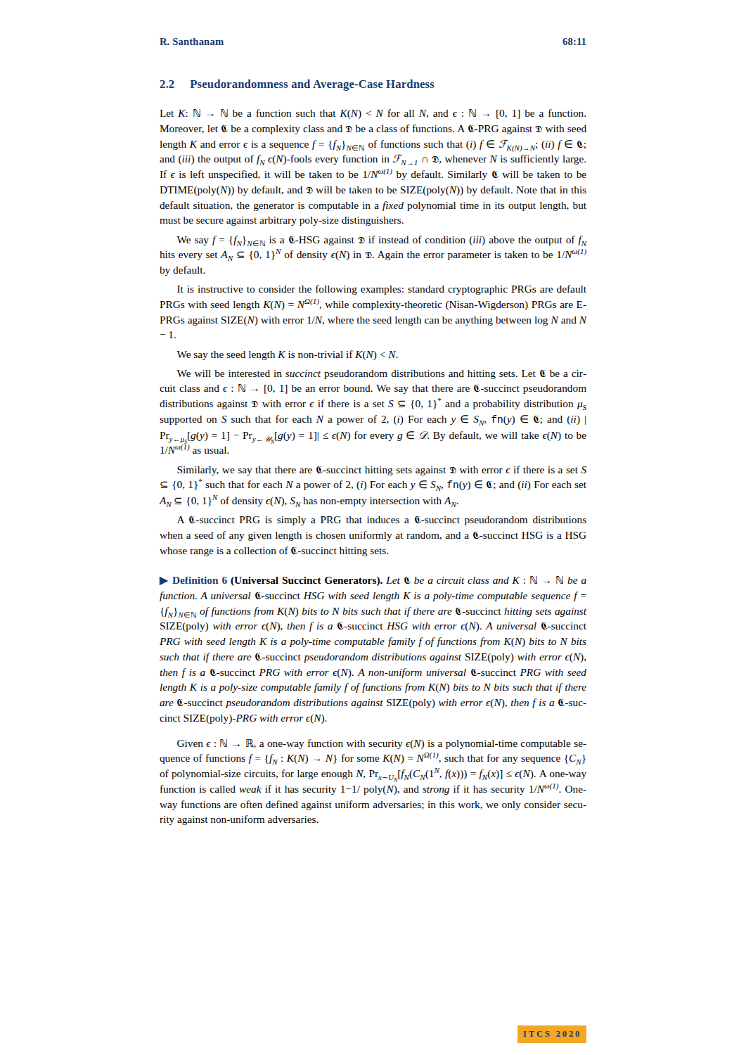R. Santhanam 68:11
2.2 Pseudorandomness and Average-Case Hardness
Let K: ℕ → ℕ be a function such that K(N) < N for all N, and ϵ : ℕ → [0, 1] be a function. Moreover, let 𝕮 be a complexity class and 𝕯 be a class of functions. A 𝕮-PRG against 𝕯 with seed length K and error ϵ is a sequence f = {fN}N∈ℕ of functions such that (i) f ∈ ℱK(N)→N; (ii) f ∈ 𝕮; and (iii) the output of fN ϵ(N)-fools every function in ℱN→1 ∩ 𝕯, whenever N is sufficiently large. If ϵ is left unspecified, it will be taken to be 1/Nω(1) by default. Similarly 𝕮 will be taken to be DTIME(poly(N)) by default, and 𝕯 will be taken to be SIZE(poly(N)) by default. Note that in this default situation, the generator is computable in a fixed polynomial time in its output length, but must be secure against arbitrary poly-size distinguishers.
We say f = {fN}N∈ℕ is a 𝕮-HSG against 𝕯 if instead of condition (iii) above the output of fN hits every set AN ⊆ {0, 1}N of density ϵ(N) in 𝕯. Again the error parameter is taken to be 1/Nω(1) by default.
It is instructive to consider the following examples: standard cryptographic PRGs are default PRGs with seed length K(N) = NΩ(1), while complexity-theoretic (Nisan-Wigderson) PRGs are E-PRGs against SIZE(N) with error 1/N, where the seed length can be anything between log N and N − 1.
We say the seed length K is non-trivial if K(N) < N.
We will be interested in succinct pseudorandom distributions and hitting sets. Let 𝕮 be a circuit class and ϵ : ℕ → [0, 1] be an error bound. We say that there are 𝕮-succinct pseudorandom distributions against 𝕯 with error ϵ if there is a set S ⊆ {0, 1}* and a probability distribution μS supported on S such that for each N a power of 2, (i) For each y ∈ SN, fn(y) ∈ 𝕮; and (ii) | Pry←μS[g(y) = 1] − Pry←𝒰N[g(y) = 1]| ≤ ϵ(N) for every g ∈ 𝒟. By default, we will take ϵ(N) to be 1/Nω(1) as usual.
Similarly, we say that there are 𝕮-succinct hitting sets against 𝕯 with error ϵ if there is a set S ⊆ {0, 1}* such that for each N a power of 2, (i) For each y ∈ SN, fn(y) ∈ 𝕮; and (ii) For each set AN ⊆ {0, 1}N of density ϵ(N), SN has non-empty intersection with AN.
A 𝕮-succinct PRG is simply a PRG that induces a 𝕮-succinct pseudorandom distributions when a seed of any given length is chosen uniformly at random, and a 𝕮-succinct HSG is a HSG whose range is a collection of 𝕮-succinct hitting sets.
▶ Definition 6 (Universal Succinct Generators). Let 𝕮 be a circuit class and K : ℕ → ℕ be a function. A universal 𝕮-succinct HSG with seed length K is a poly-time computable sequence f = {fN}N∈ℕ of functions from K(N) bits to N bits such that if there are 𝕮-succinct hitting sets against SIZE(poly) with error ϵ(N), then f is a 𝕮-succinct HSG with error ϵ(N). A universal 𝕮-succinct PRG with seed length K is a poly-time computable family f of functions from K(N) bits to N bits such that if there are 𝕮-succinct pseudorandom distributions against SIZE(poly) with error ϵ(N), then f is a 𝕮-succinct PRG with error ϵ(N). A non-uniform universal 𝕮-succinct PRG with seed length K is a poly-size computable family f of functions from K(N) bits to N bits such that if there are 𝕮-succinct pseudorandom distributions against SIZE(poly) with error ϵ(N), then f is a 𝕮-succinct SIZE(poly)-PRG with error ϵ(N).
Given ϵ : ℕ → ℝ, a one-way function with security ϵ(N) is a polynomial-time computable sequence of functions f = {fN : K(N) → N} for some K(N) = NΩ(1), such that for any sequence {CN} of polynomial-size circuits, for large enough N, Prx∼UN[fN(CN(1N, f(x))) = fN(x)] ≤ ϵ(N). A one-way function is called weak if it has security 1−1/ poly(N), and strong if it has security 1/Nω(1). One-way functions are often defined against uniform adversaries; in this work, we only consider security against non-uniform adversaries.
ITCS 2020